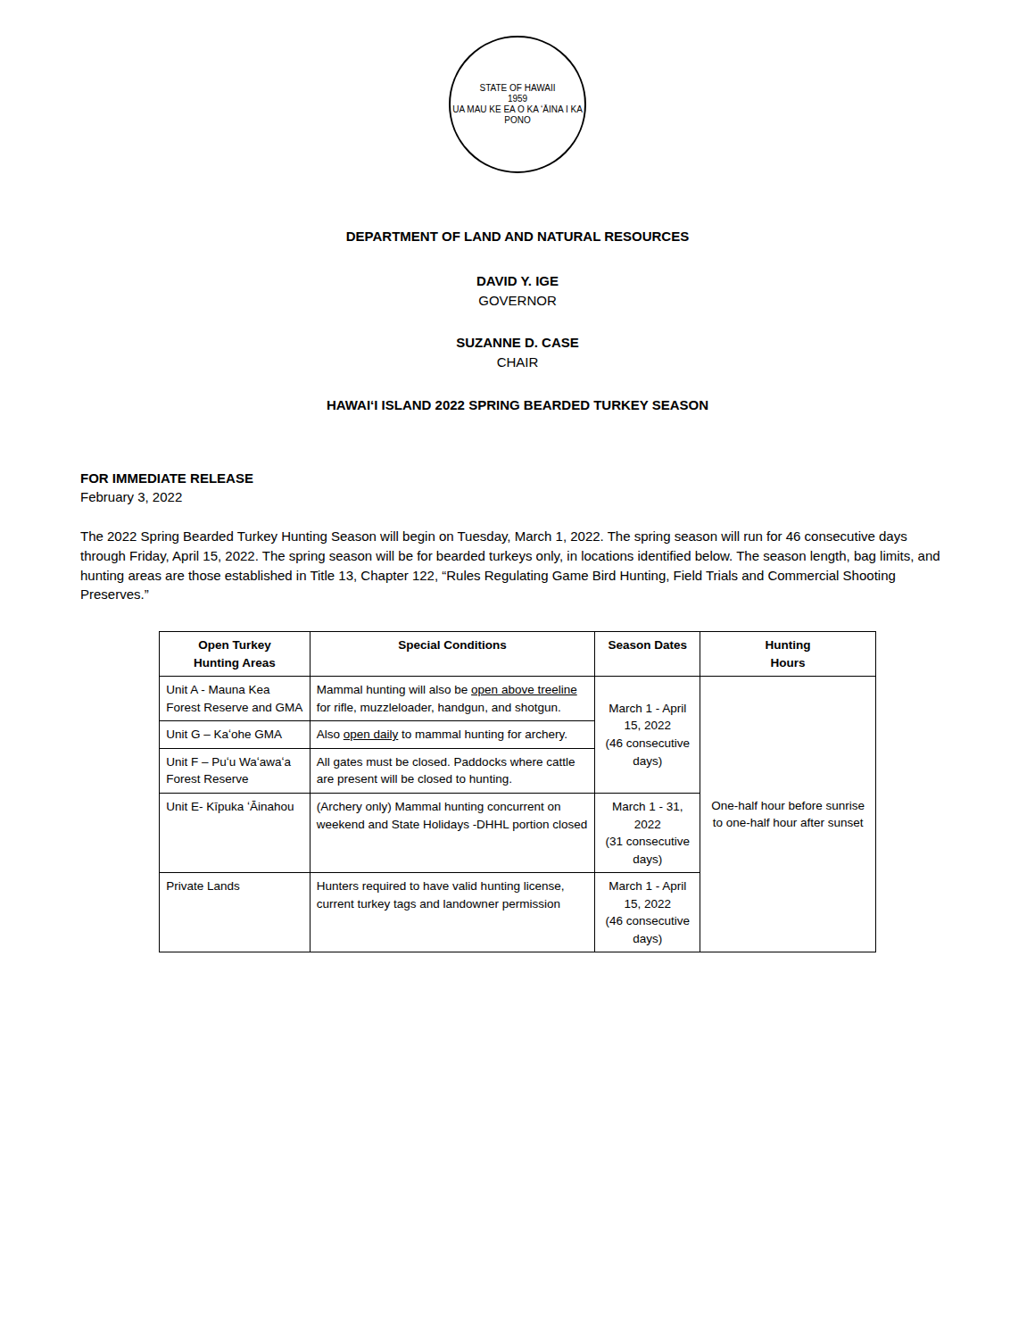STATE OF HAWAII
1959
UA MAU KE EA O KA ʻĀINA I KA PONO
DEPARTMENT OF LAND AND NATURAL RESOURCES
DAVID Y. IGE
GOVERNOR
SUZANNE D. CASE
CHAIR
HAWAIʻI ISLAND 2022 SPRING BEARDED TURKEY SEASON
FOR IMMEDIATE RELEASE
February 3, 2022
The 2022 Spring Bearded Turkey Hunting Season will begin on Tuesday, March 1, 2022. The spring season will run for 46 consecutive days through Friday, April 15, 2022. The spring season will be for bearded turkeys only, in locations identified below. The season length, bag limits, and hunting areas are those established in Title 13, Chapter 122, “Rules Regulating Game Bird Hunting, Field Trials and Commercial Shooting Preserves.”
| Open Turkey Hunting Areas | Special Conditions | Season Dates | Hunting Hours |
| --- | --- | --- | --- |
| Unit A - Mauna Kea Forest Reserve and GMA | Mammal hunting will also be open above treeline for rifle, muzzleloader, handgun, and shotgun. | March 1 - April 15, 2022 (46 consecutive days) | One-half hour before sunrise to one-half hour after sunset |
| Unit G – Kaʻohe GMA | Also open daily to mammal hunting for archery. |
| Unit F – Puʻu Waʻawaʻa Forest Reserve | All gates must be closed. Paddocks where cattle are present will be closed to hunting. |
| Unit E- Kīpuka ʻĀinahou | (Archery only) Mammal hunting concurrent on weekend and State Holidays -DHHL portion closed | March 1 - 31, 2022 (31 consecutive days) |
| Private Lands | Hunters required to have valid hunting license, current turkey tags and landowner permission | March 1 - April 15, 2022 (46 consecutive days) |